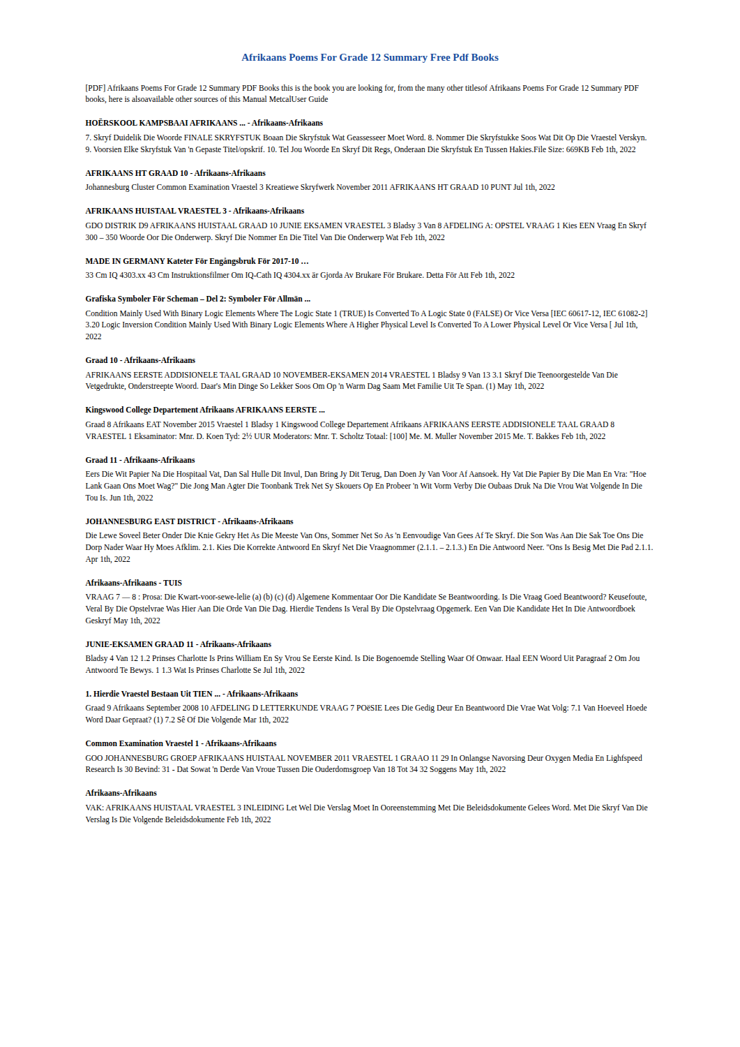Afrikaans Poems For Grade 12 Summary Free Pdf Books
[PDF] Afrikaans Poems For Grade 12 Summary PDF Books this is the book you are looking for, from the many other titlesof Afrikaans Poems For Grade 12 Summary PDF books, here is alsoavailable other sources of this Manual MetcalUser Guide
HOËRSKOOL KAMPSBAAI AFRIKAANS ... - Afrikaans-Afrikaans
7. Skryf Duidelik Die Woorde FINALE SKRYFSTUK Boaan Die Skryfstuk Wat Geassesseer Moet Word. 8. Nommer Die Skryfstukke Soos Wat Dit Op Die Vraestel Verskyn. 9. Voorsien Elke Skryfstuk Van 'n Gepaste Titel/opskrif. 10. Tel Jou Woorde En Skryf Dit Regs, Onderaan Die Skryfstuk En Tussen Hakies.File Size: 669KB Feb 1th, 2022
AFRIKAANS HT GRAAD 10 - Afrikaans-Afrikaans
Johannesburg Cluster Common Examination Vraestel 3 Kreatiewe Skryfwerk November 2011 AFRIKAANS HT GRAAD 10 PUNT Jul 1th, 2022
AFRIKAANS HUISTAAL VRAESTEL 3 - Afrikaans-Afrikaans
GDO DISTRIK D9 AFRIKAANS HUISTAAL GRAAD 10 JUNIE EKSAMEN VRAESTEL 3 Bladsy 3 Van 8 AFDELING A: OPSTEL VRAAG 1 Kies EEN Vraag En Skryf 300 – 350 Woorde Oor Die Onderwerp. Skryf Die Nommer En Die Titel Van Die Onderwerp Wat Feb 1th, 2022
MADE IN GERMANY Kateter För Engångsbruk För 2017-10 …
33 Cm IQ 4303.xx 43 Cm Instruktionsfilmer Om IQ-Cath IQ 4304.xx är Gjorda Av Brukare För Brukare. Detta För Att Feb 1th, 2022
Grafiska Symboler För Scheman – Del 2: Symboler För Allmän ...
Condition Mainly Used With Binary Logic Elements Where The Logic State 1 (TRUE) Is Converted To A Logic State 0 (FALSE) Or Vice Versa [IEC 60617-12, IEC 61082-2] 3.20 Logic Inversion Condition Mainly Used With Binary Logic Elements Where A Higher Physical Level Is Converted To A Lower Physical Level Or Vice Versa [ Jul 1th, 2022
Graad 10 - Afrikaans-Afrikaans
AFRIKAANS EERSTE ADDISIONELE TAAL GRAAD 10 NOVEMBER-EKSAMEN 2014 VRAESTEL 1 Bladsy 9 Van 13 3.1 Skryf Die Teenoorgestelde Van Die Vetgedrukte, Onderstreepte Woord. Daar's Min Dinge So Lekker Soos Om Op 'n Warm Dag Saam Met Familie Uit Te Span. (1) May 1th, 2022
Kingswood College Departement Afrikaans AFRIKAANS EERSTE ...
Graad 8 Afrikaans EAT November 2015 Vraestel 1 Bladsy 1 Kingswood College Departement Afrikaans AFRIKAANS EERSTE ADDISIONELE TAAL GRAAD 8 VRAESTEL 1 Eksaminator: Mnr. D. Koen Tyd: 2½ UUR Moderators: Mnr. T. Scholtz Totaal: [100] Me. M. Muller November 2015 Me. T. Bakkes Feb 1th, 2022
Graad 11 - Afrikaans-Afrikaans
Eers Die Wit Papier Na Die Hospitaal Vat, Dan Sal Hulle Dit Invul, Dan Bring Jy Dit Terug, Dan Doen Jy Van Voor Af Aansoek. Hy Vat Die Papier By Die Man En Vra: "Hoe Lank Gaan Ons Moet Wag?" Die Jong Man Agter Die Toonbank Trek Net Sy Skouers Op En Probeer 'n Wit Vorm Verby Die Oubaas Druk Na Die Vrou Wat Volgende In Die Tou Is. Jun 1th, 2022
JOHANNESBURG EAST DISTRICT - Afrikaans-Afrikaans
Die Lewe Soveel Beter Onder Die Knie Gekry Het As Die Meeste Van Ons, Sommer Net So As 'n Eenvoudige Van Gees Af Te Skryf. Die Son Was Aan Die Sak Toe Ons Die Dorp Nader Waar Hy Moes Afklim. 2.1. Kies Die Korrekte Antwoord En Skryf Net Die Vraagnommer (2.1.1. – 2.1.3.) En Die Antwoord Neer. "Ons Is Besig Met Die Pad 2.1.1. Apr 1th, 2022
Afrikaans-Afrikaans - TUIS
VRAAG 7 — 8 : Prosa: Die Kwart-voor-sewe-lelie (a) (b) (c) (d) Algemene Kommentaar Oor Die Kandidate Se Beantwoording. Is Die Vraag Goed Beantwoord? Keusefoute, Veral By Die Opstelvrae Was Hier Aan Die Orde Van Die Dag. Hierdie Tendens Is Veral By Die Opstelvraag Opgemerk. Een Van Die Kandidate Het In Die Antwoordboek Geskryf May 1th, 2022
JUNIE-EKSAMEN GRAAD 11 - Afrikaans-Afrikaans
Bladsy 4 Van 12 1.2 Prinses Charlotte Is Prins William En Sy Vrou Se Eerste Kind. Is Die Bogenoemde Stelling Waar Of Onwaar. Haal EEN Woord Uit Paragraaf 2 Om Jou Antwoord Te Bewys. 1 1.3 Wat Is Prinses Charlotte Se Jul 1th, 2022
1. Hierdie Vraestel Bestaan Uit TIEN ... - Afrikaans-Afrikaans
Graad 9 Afrikaans September 2008 10 AFDELING D LETTERKUNDE VRAAG 7 POëSIE Lees Die Gedig Deur En Beantwoord Die Vrae Wat Volg: 7.1 Van Hoeveel Hoede Word Daar Gepraat? (1) 7.2 Sê Of Die Volgende Mar 1th, 2022
Common Examination Vraestel 1 - Afrikaans-Afrikaans
GOO JOHANNESBURG GROEP AFRIKAANS HUISTAAL NOVEMBER 2011 VRAESTEL 1 GRAAO 11 29 In Onlangse Navorsing Deur Oxygen Media En Lighfspeed Research Is 30 Bevind: 31 - Dat Sowat 'n Derde Van Vroue Tussen Die Ouderdomsgroep Van 18 Tot 34 32 Soggens May 1th, 2022
Afrikaans-Afrikaans
VAK: AFRIKAANS HUISTAAL VRAESTEL 3 INLEIDING Let Wel Die Verslag Moet In Ooreenstemming Met Die Beleidsdokumente Gelees Word. Met Die Skryf Van Die Verslag Is Die Volgende Beleidsdokumente Feb 1th, 2022